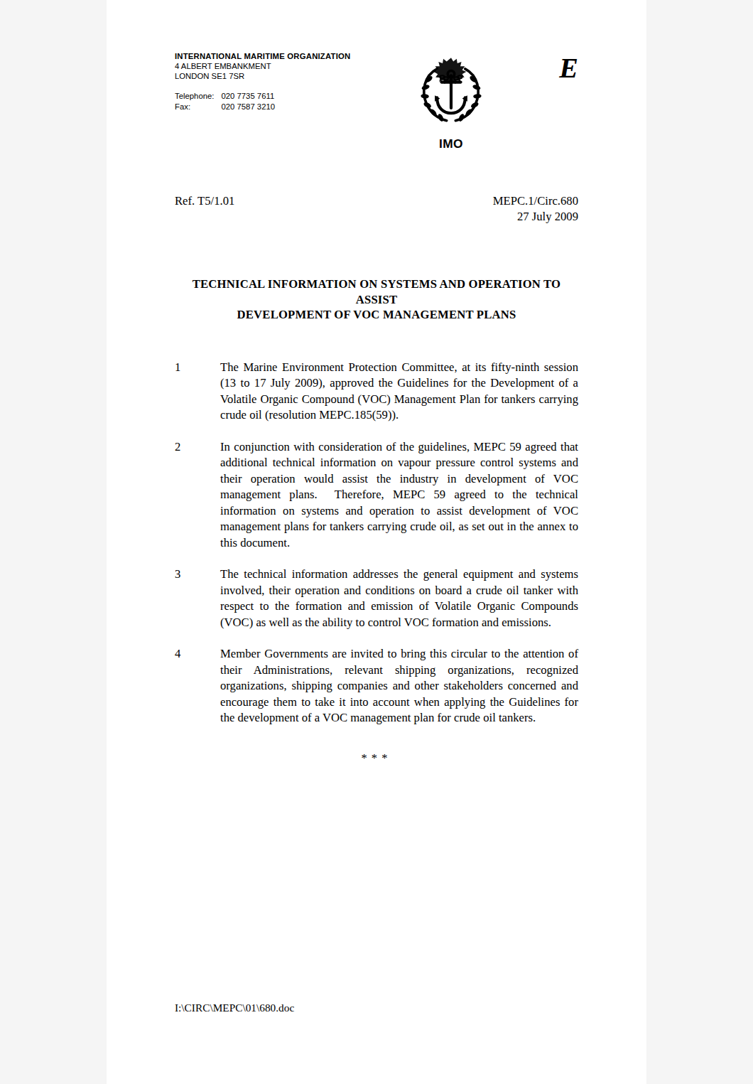INTERNATIONAL MARITIME ORGANIZATION
4 ALBERT EMBANKMENT
LONDON SE1 7SR
| Telephone: | 020 7735 7611 |
| Fax: | 020 7587 3210 |
IMO
E
Ref. T5/1.01
MEPC.1/Circ.680
27 July 2009
Technical information on systems and operation to assist
development of VOC management plans
The Marine Environment Protection Committee, at its fifty-ninth session (13 to 17 July 2009), approved the Guidelines for the Development of a Volatile Organic Compound (VOC) Management Plan for tankers carrying crude oil (resolution MEPC.185(59)).
In conjunction with consideration of the guidelines, MEPC 59 agreed that additional technical information on vapour pressure control systems and their operation would assist the industry in development of VOC management plans. Therefore, MEPC 59 agreed to the technical information on systems and operation to assist development of VOC management plans for tankers carrying crude oil, as set out in the annex to this document.
The technical information addresses the general equipment and systems involved, their operation and conditions on board a crude oil tanker with respect to the formation and emission of Volatile Organic Compounds (VOC) as well as the ability to control VOC formation and emissions.
Member Governments are invited to bring this circular to the attention of their Administrations, relevant shipping organizations, recognized organizations, shipping companies and other stakeholders concerned and encourage them to take it into account when applying the Guidelines for the development of a VOC management plan for crude oil tankers.
***
I:\CIRC\MEPC\01\680.doc